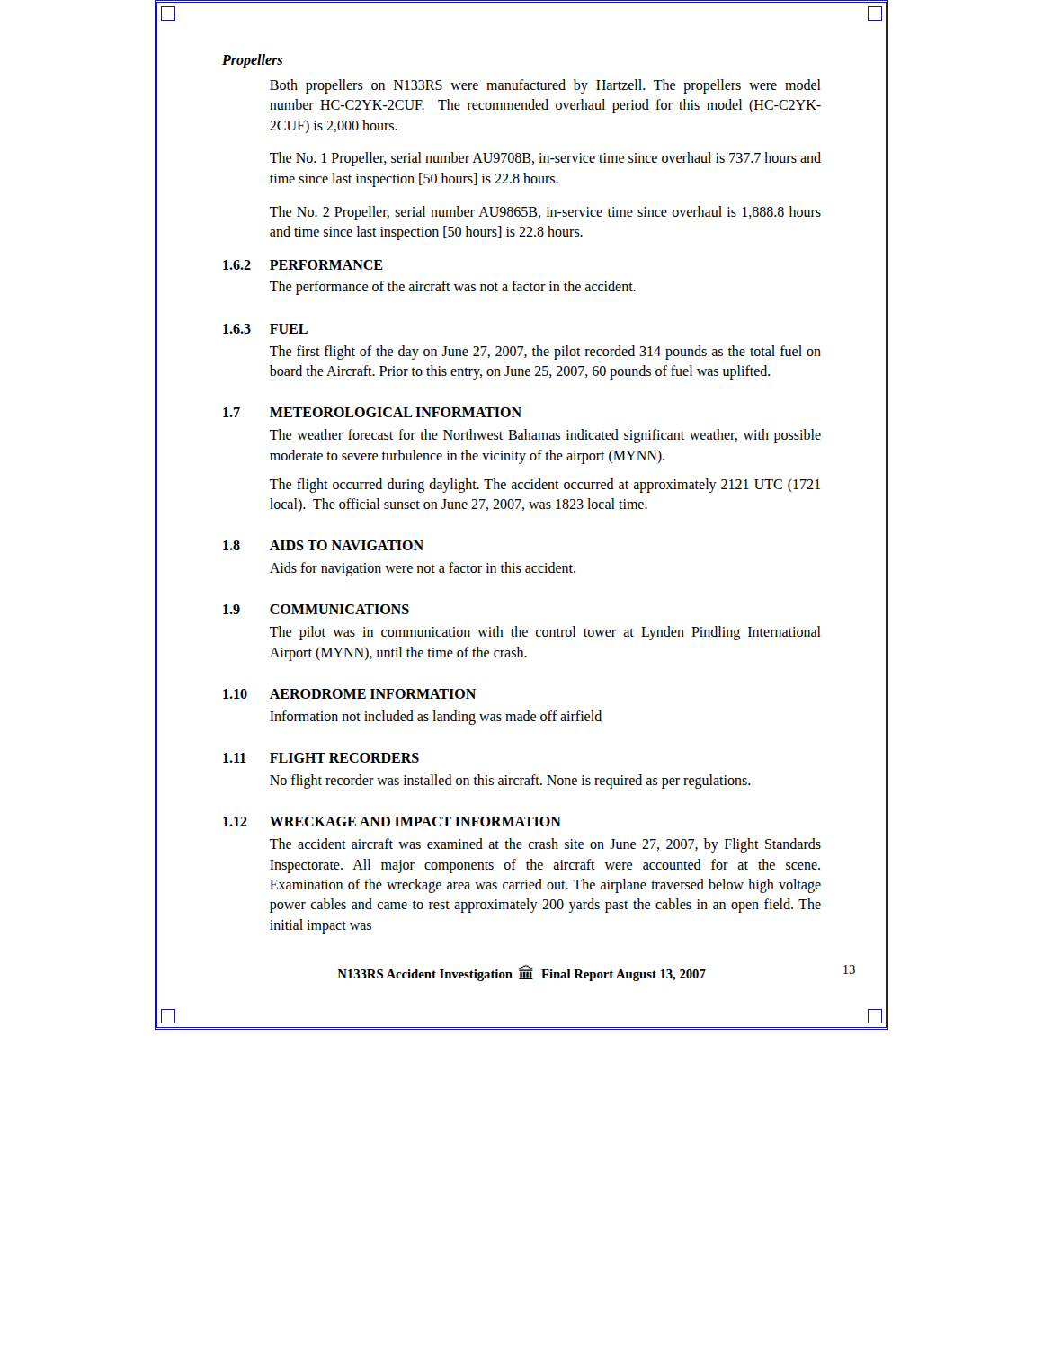Propellers
Both propellers on N133RS were manufactured by Hartzell. The propellers were model number HC-C2YK-2CUF. The recommended overhaul period for this model (HC-C2YK-2CUF) is 2,000 hours.
The No. 1 Propeller, serial number AU9708B, in-service time since overhaul is 737.7 hours and time since last inspection [50 hours] is 22.8 hours.
The No. 2 Propeller, serial number AU9865B, in-service time since overhaul is 1,888.8 hours and time since last inspection [50 hours] is 22.8 hours.
1.6.2
Performance
The performance of the aircraft was not a factor in the accident.
1.6.3
Fuel
The first flight of the day on June 27, 2007, the pilot recorded 314 pounds as the total fuel on board the Aircraft. Prior to this entry, on June 25, 2007, 60 pounds of fuel was uplifted.
1.7
Meteorological Information
The weather forecast for the Northwest Bahamas indicated significant weather, with possible moderate to severe turbulence in the vicinity of the airport (MYNN).
The flight occurred during daylight. The accident occurred at approximately 2121 UTC (1721 local). The official sunset on June 27, 2007, was 1823 local time.
1.8
Aids to Navigation
Aids for navigation were not a factor in this accident.
1.9
Communications
The pilot was in communication with the control tower at Lynden Pindling International Airport (MYNN), until the time of the crash.
1.10
Aerodrome Information
Information not included as landing was made off airfield
1.11
Flight Recorders
No flight recorder was installed on this aircraft. None is required as per regulations.
1.12
Wreckage and Impact Information
The accident aircraft was examined at the crash site on June 27, 2007, by Flight Standards Inspectorate. All major components of the aircraft were accounted for at the scene. Examination of the wreckage area was carried out. The airplane traversed below high voltage power cables and came to rest approximately 200 yards past the cables in an open field. The initial impact was
N133RS Accident Investigation 🏛 Final Report August 13, 2007
13